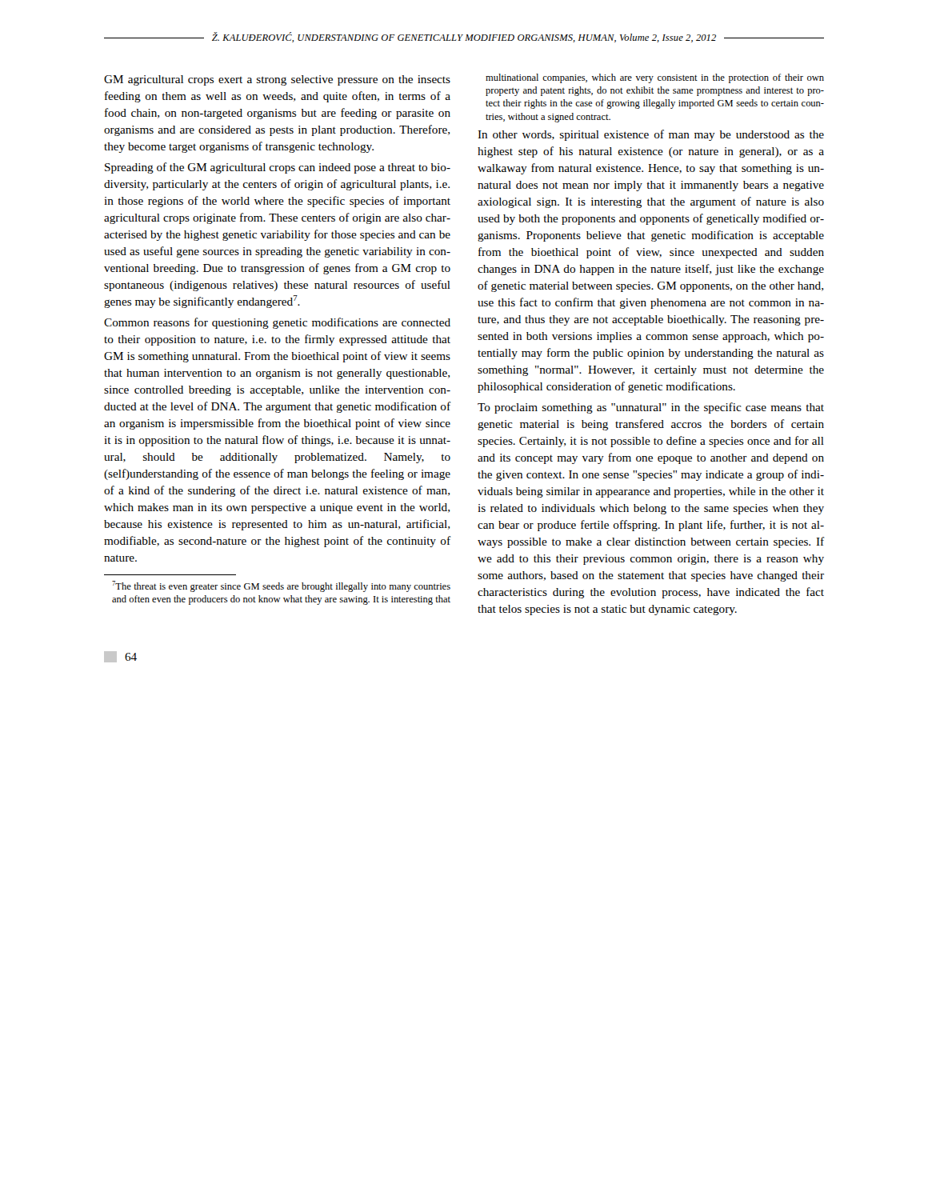Ž. KALUĐEROVIĆ, UNDERSTANDING OF GENETICALLY MODIFIED ORGANISMS, HUMAN, Volume 2, Issue 2, 2012
GM agricultural crops exert a strong selective pressure on the insects feeding on them as well as on weeds, and quite often, in terms of a food chain, on non-targeted organisms but are feeding or parasite on organisms and are considered as pests in plant production. Therefore, they become target organisms of transgenic technology.
Spreading of the GM agricultural crops can indeed pose a threat to biodiversity, particularly at the centers of origin of agricultural plants, i.e. in those regions of the world where the specific species of important agricultural crops originate from. These centers of origin are also characterised by the highest genetic variability for those species and can be used as useful gene sources in spreading the genetic variability in conventional breeding. Due to transgression of genes from a GM crop to spontaneous (indigenous relatives) these natural resources of useful genes may be significantly endangered7.
Common reasons for questioning genetic modifications are connected to their opposition to nature, i.e. to the firmly expressed attitude that GM is something unnatural. From the bioethical point of view it seems that human intervention to an organism is not generally questionable, since controlled breeding is acceptable, unlike the intervention conducted at the level of DNA. The argument that genetic modification of an organism is impersmissible from the bioethical point of view since it is in opposition to the natural flow of things, i.e. because it is unnatural, should be additionally problematized. Namely, to (self)understanding of the essence of man belongs the feeling or image of a kind of the sundering of the direct i.e. natural existence of man, which makes man in its own perspective a unique event in the world, because his existence is represented to him as un-natural, artificial, modifiable, as second-nature or the highest point of the continuity of nature.
7The threat is even greater since GM seeds are brought illegally into many countries and often even the producers do not know what they are sawing. It is interesting that multinational companies, which are very consistent in the protection of their own property and patent rights, do not exhibit the same promptness and interest to protect their rights in the case of growing illegally imported GM seeds to certain countries, without a signed contract.
In other words, spiritual existence of man may be understood as the highest step of his natural existence (or nature in general), or as a walkaway from natural existence. Hence, to say that something is un-natural does not mean nor imply that it immanently bears a negative axiological sign. It is interesting that the argument of nature is also used by both the proponents and opponents of genetically modified organisms. Proponents believe that genetic modification is acceptable from the bioethical point of view, since unexpected and sudden changes in DNA do happen in the nature itself, just like the exchange of genetic material between species. GM opponents, on the other hand, use this fact to confirm that given phenomena are not common in nature, and thus they are not acceptable bioethically. The reasoning presented in both versions implies a common sense approach, which potentially may form the public opinion by understanding the natural as something "normal". However, it certainly must not determine the philosophical consideration of genetic modifications.
To proclaim something as "unnatural" in the specific case means that genetic material is being transfered accros the borders of certain species. Certainly, it is not possible to define a species once and for all and its concept may vary from one epoque to another and depend on the given context. In one sense "species" may indicate a group of individuals being similar in appearance and properties, while in the other it is related to individuals which belong to the same species when they can bear or produce fertile offspring. In plant life, further, it is not always possible to make a clear distinction between certain species. If we add to this their previous common origin, there is a reason why some authors, based on the statement that species have changed their characteristics during the evolution process, have indicated the fact that telos species is not a static but dynamic category.
64